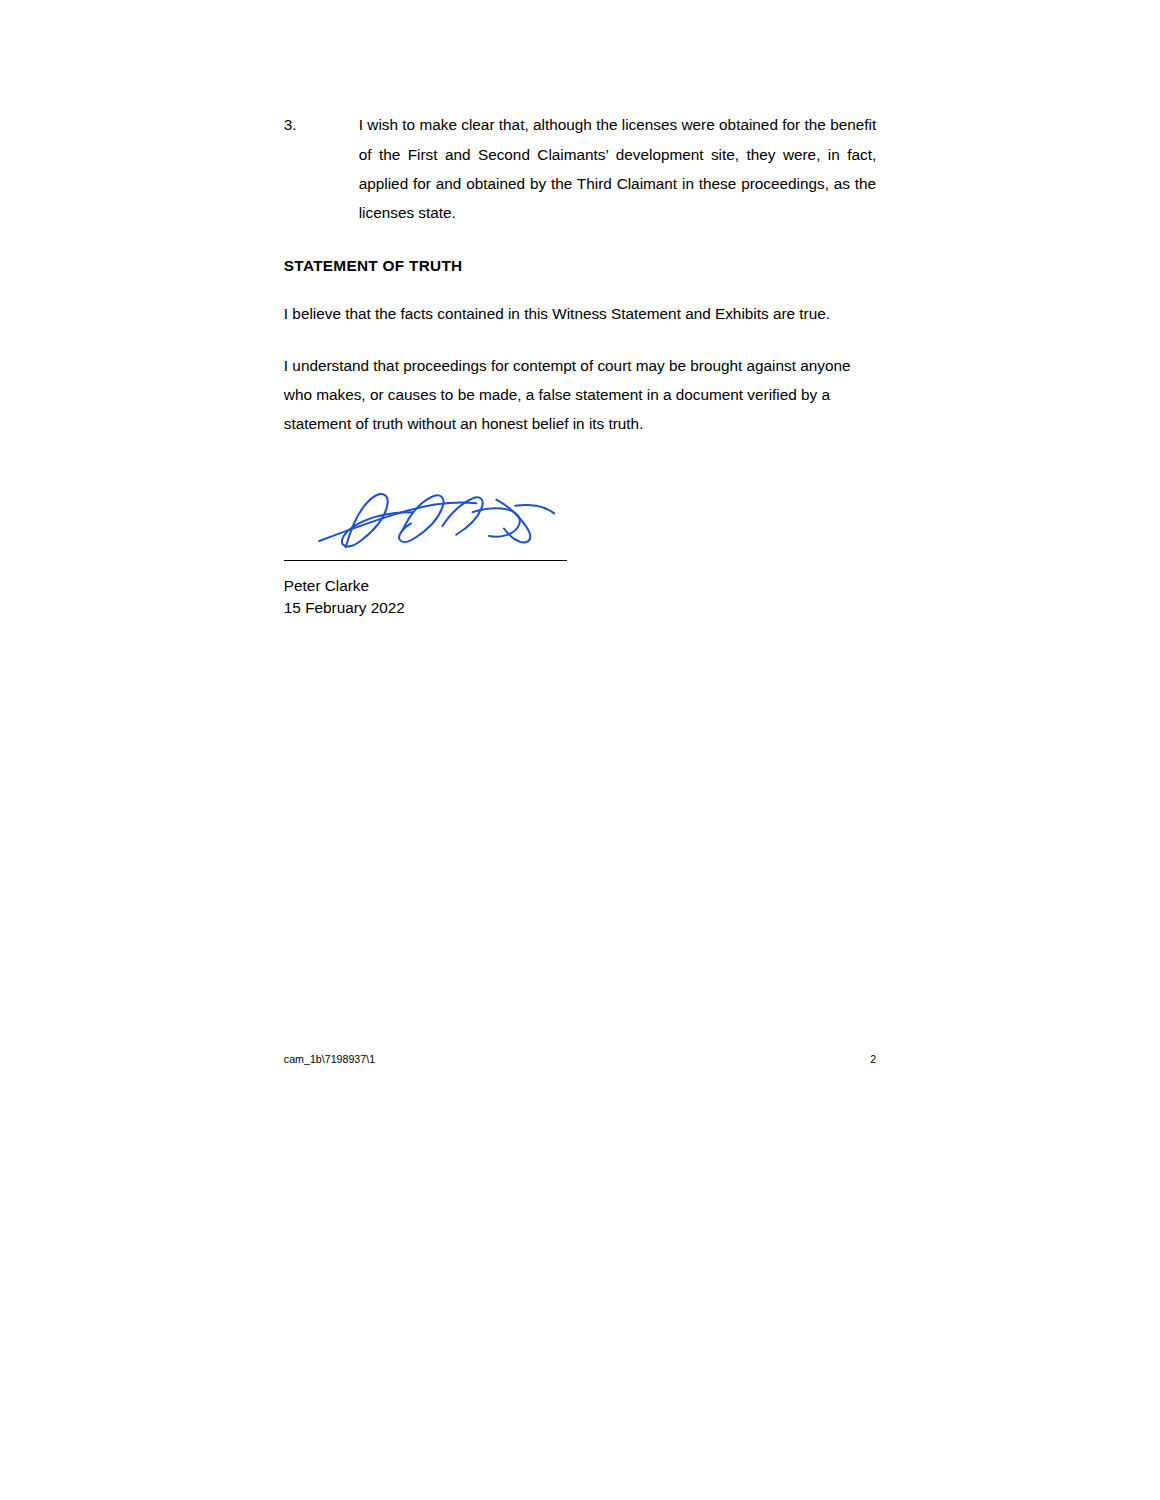3. I wish to make clear that, although the licenses were obtained for the benefit of the First and Second Claimants’ development site, they were, in fact, applied for and obtained by the Third Claimant in these proceedings, as the licenses state.
STATEMENT OF TRUTH
I believe that the facts contained in this Witness Statement and Exhibits are true.
I understand that proceedings for contempt of court may be brought against anyone who makes, or causes to be made, a false statement in a document verified by a statement of truth without an honest belief in its truth.
Peter Clarke
15 February 2022
cam_1b\7198937\1 2